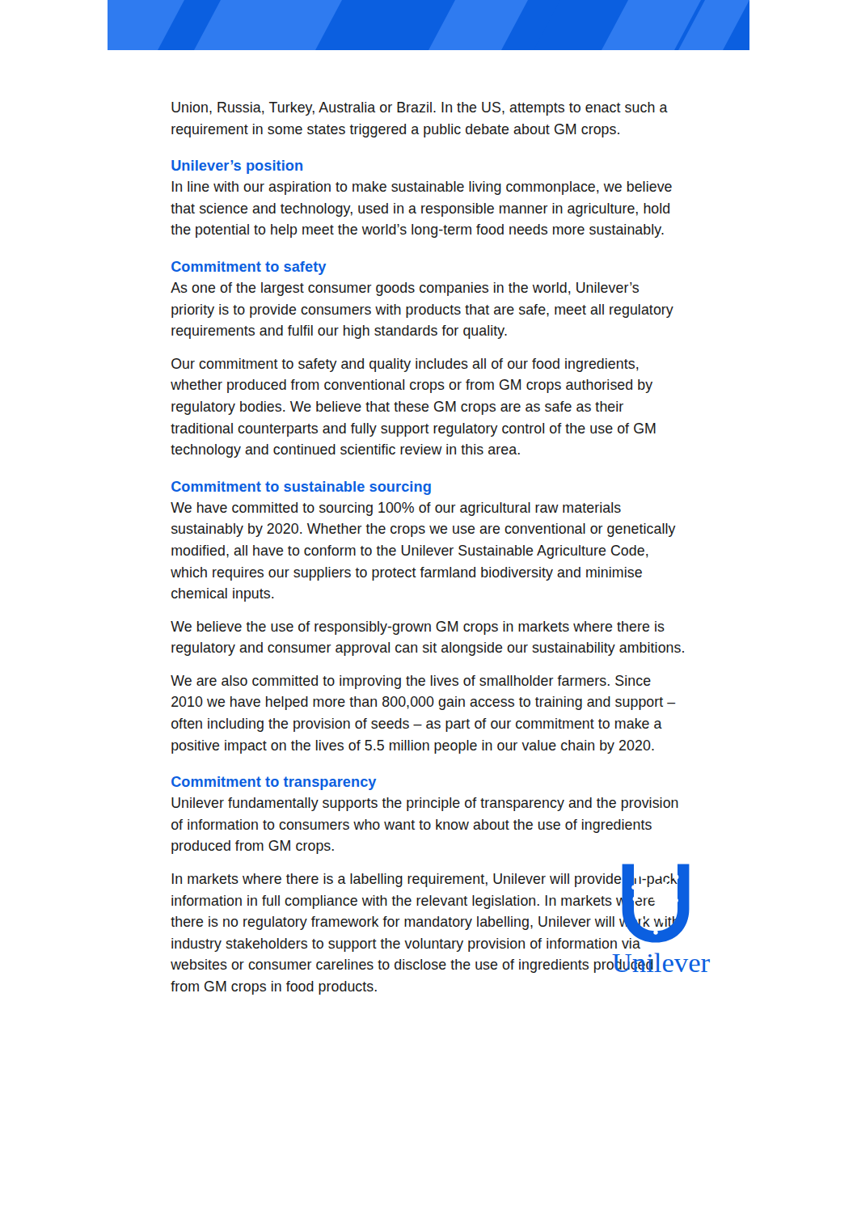Union, Russia, Turkey, Australia or Brazil. In the US, attempts to enact such a requirement in some states triggered a public debate about GM crops.
Unilever’s position
In line with our aspiration to make sustainable living commonplace, we believe that science and technology, used in a responsible manner in agriculture, hold the potential to help meet the world’s long-term food needs more sustainably.
Commitment to safety
As one of the largest consumer goods companies in the world, Unilever’s priority is to provide consumers with products that are safe, meet all regulatory requirements and fulfil our high standards for quality.
Our commitment to safety and quality includes all of our food ingredients, whether produced from conventional crops or from GM crops authorised by regulatory bodies. We believe that these GM crops are as safe as their traditional counterparts and fully support regulatory control of the use of GM technology and continued scientific review in this area.
Commitment to sustainable sourcing
We have committed to sourcing 100% of our agricultural raw materials sustainably by 2020. Whether the crops we use are conventional or genetically modified, all have to conform to the Unilever Sustainable Agriculture Code, which requires our suppliers to protect farmland biodiversity and minimise chemical inputs.
We believe the use of responsibly-grown GM crops in markets where there is regulatory and consumer approval can sit alongside our sustainability ambitions.
We are also committed to improving the lives of smallholder farmers. Since 2010 we have helped more than 800,000 gain access to training and support – often including the provision of seeds – as part of our commitment to make a positive impact on the lives of 5.5 million people in our value chain by 2020.
Commitment to transparency
Unilever fundamentally supports the principle of transparency and the provision of information to consumers who want to know about the use of ingredients produced from GM crops.
In markets where there is a labelling requirement, Unilever will provide on-pack information in full compliance with the relevant legislation. In markets where there is no regulatory framework for mandatory labelling, Unilever will work with industry stakeholders to support the voluntary provision of information via websites or consumer carelines to disclose the use of ingredients produced from GM crops in food products.
Unilever